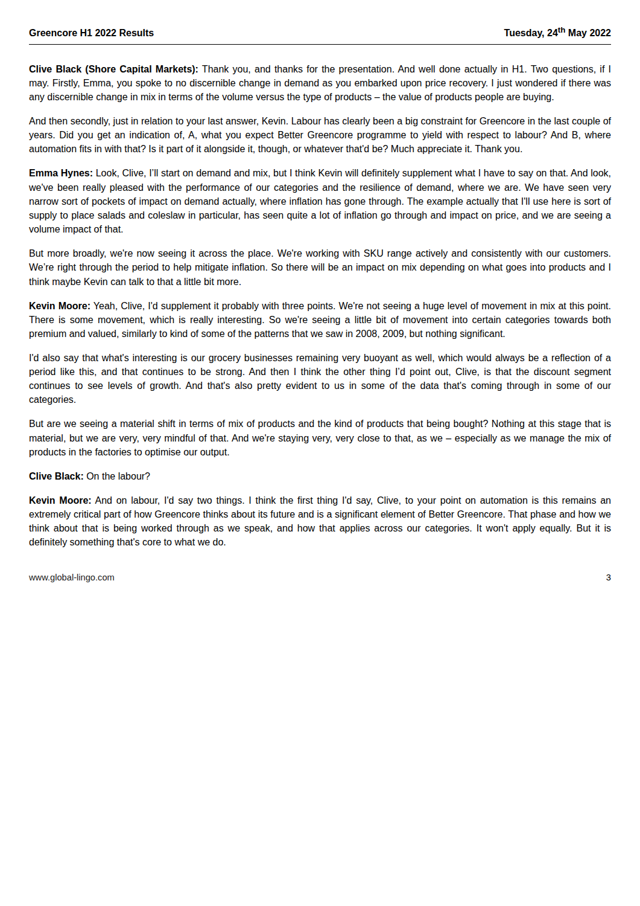Greencore H1 2022 Results Tuesday, 24th May 2022
Clive Black (Shore Capital Markets): Thank you, and thanks for the presentation. And well done actually in H1. Two questions, if I may. Firstly, Emma, you spoke to no discernible change in demand as you embarked upon price recovery. I just wondered if there was any discernible change in mix in terms of the volume versus the type of products – the value of products people are buying.
And then secondly, just in relation to your last answer, Kevin. Labour has clearly been a big constraint for Greencore in the last couple of years. Did you get an indication of, A, what you expect Better Greencore programme to yield with respect to labour? And B, where automation fits in with that? Is it part of it alongside it, though, or whatever that'd be? Much appreciate it. Thank you.
Emma Hynes: Look, Clive, I’ll start on demand and mix, but I think Kevin will definitely supplement what I have to say on that. And look, we've been really pleased with the performance of our categories and the resilience of demand, where we are. We have seen very narrow sort of pockets of impact on demand actually, where inflation has gone through. The example actually that I'll use here is sort of supply to place salads and coleslaw in particular, has seen quite a lot of inflation go through and impact on price, and we are seeing a volume impact of that.
But more broadly, we're now seeing it across the place. We're working with SKU range actively and consistently with our customers. We’re right through the period to help mitigate inflation. So there will be an impact on mix depending on what goes into products and I think maybe Kevin can talk to that a little bit more.
Kevin Moore: Yeah, Clive, I'd supplement it probably with three points. We're not seeing a huge level of movement in mix at this point. There is some movement, which is really interesting. So we're seeing a little bit of movement into certain categories towards both premium and valued, similarly to kind of some of the patterns that we saw in 2008, 2009, but nothing significant.
I'd also say that what's interesting is our grocery businesses remaining very buoyant as well, which would always be a reflection of a period like this, and that continues to be strong. And then I think the other thing I’d point out, Clive, is that the discount segment continues to see levels of growth. And that's also pretty evident to us in some of the data that's coming through in some of our categories.
But are we seeing a material shift in terms of mix of products and the kind of products that being bought? Nothing at this stage that is material, but we are very, very mindful of that. And we're staying very, very close to that, as we – especially as we manage the mix of products in the factories to optimise our output.
Clive Black: On the labour?
Kevin Moore: And on labour, I'd say two things. I think the first thing I'd say, Clive, to your point on automation is this remains an extremely critical part of how Greencore thinks about its future and is a significant element of Better Greencore. That phase and how we think about that is being worked through as we speak, and how that applies across our categories. It won't apply equally. But it is definitely something that's core to what we do.
www.global-lingo.com 3